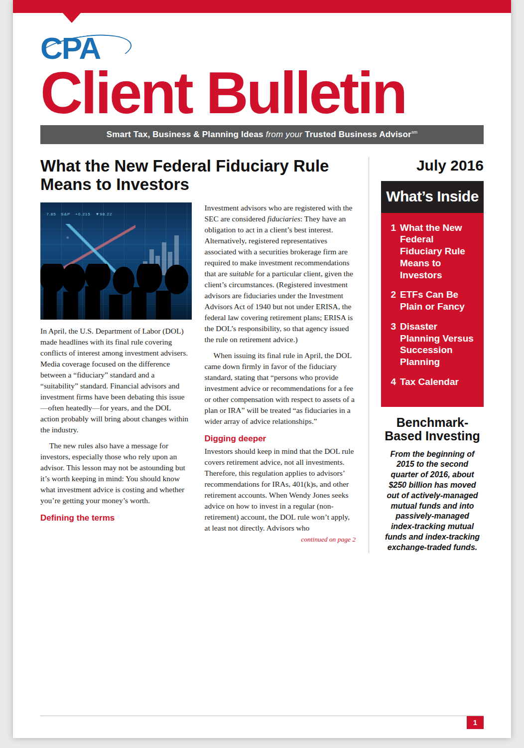CPA
Client Bulletin
Smart Tax, Business & Planning Ideas from your Trusted Business Advisorsm
What the New Federal Fiduciary Rule Means to Investors
7.85 S&P +0.215 ▼98.22
In April, the U.S. Department of Labor (DOL) made headlines with its final rule covering conflicts of interest among investment advisers. Media coverage focused on the difference between a “fiduciary” standard and a “suitability” standard. Financial advisors and investment firms have been debating this issue—often heatedly—for years, and the DOL action probably will bring about changes within the industry.
The new rules also have a message for investors, especially those who rely upon an advisor. This lesson may not be astounding but it’s worth keeping in mind: You should know what investment advice is costing and whether you’re getting your money’s worth.
Defining the terms
Investment advisors who are registered with the SEC are considered fiduciaries: They have an obligation to act in a client’s best interest. Alternatively, registered representatives associated with a securities brokerage firm are required to make investment recommendations that are suitable for a particular client, given the client’s circumstances. (Registered investment advisors are fiduciaries under the Investment Advisors Act of 1940 but not under ERISA, the federal law covering retirement plans; ERISA is the DOL’s responsibility, so that agency issued the rule on retirement advice.)
When issuing its final rule in April, the DOL came down firmly in favor of the fiduciary standard, stating that “persons who provide investment advice or recommendations for a fee or other compensation with respect to assets of a plan or IRA” will be treated “as fiduciaries in a wider array of advice relationships.”
Digging deeper
Investors should keep in mind that the DOL rule covers retirement advice, not all investments. Therefore, this regulation applies to advisors’ recommendations for IRAs, 401(k)s, and other retirement accounts. When Wendy Jones seeks advice on how to invest in a regular (non-retirement) account, the DOL rule won’t apply, at least not directly. Advisors who
continued on page 2
July 2016
What’s Inside
1 What the New Federal Fiduciary Rule Means to Investors
2 ETFs Can Be Plain or Fancy
3 Disaster Planning Versus Succession Planning
4 Tax Calendar
Benchmark-
Based Investing
From the beginning of 2015 to the second quarter of 2016, about $250 billion has moved out of actively-managed mutual funds and into passively-managed index-tracking mutual funds and index-tracking exchange-traded funds.
1